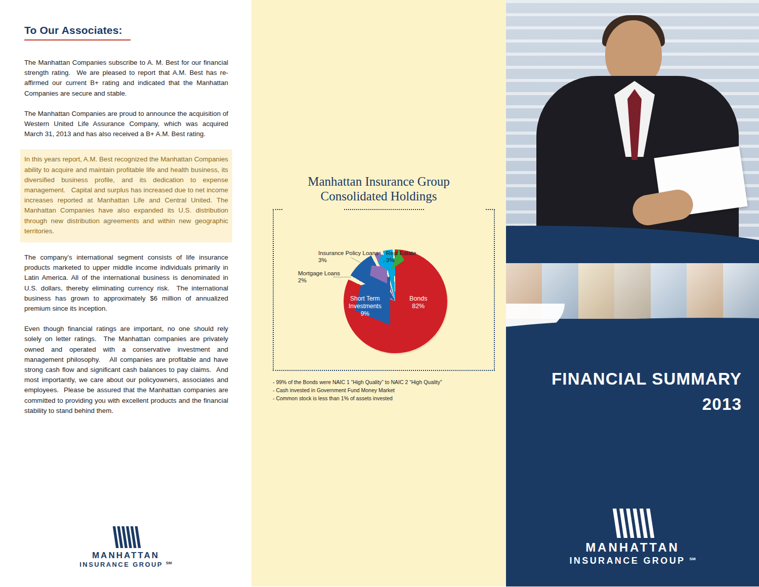To Our Associates:
The Manhattan Companies subscribe to A. M. Best for our financial strength rating. We are pleased to report that A.M. Best has re-affirmed our current B+ rating and indicated that the Manhattan Companies are secure and stable.
The Manhattan Companies are proud to announce the acquisition of Western United Life Assurance Company, which was acquired March 31, 2013 and has also received a B+ A.M. Best rating.
In this years report, A.M. Best recognized the Manhattan Companies ability to acquire and maintain profitable life and health business, its diversified business profile, and its dedication to expense management. Capital and surplus has increased due to net income increases reported at Manhattan Life and Central United. The Manhattan Companies have also expanded its U.S. distribution through new distribution agreements and within new geographic territories.
The company’s international segment consists of life insurance products marketed to upper middle income individuals primarily in Latin America. All of the international business is denominated in U.S. dollars, thereby eliminating currency risk. The international business has grown to approximately $6 million of annualized premium since its inception.
Even though financial ratings are important, no one should rely solely on letter ratings. The Manhattan companies are privately owned and operated with a conservative investment and management philosophy. All companies are profitable and have strong cash flow and significant cash balances to pay claims. And most importantly, we care about our policyowners, associates and employees. Please be assured that the Manhattan companies are committed to providing you with excellent products and the financial stability to stand behind them.
\\\\\\
MANHATTANINSURANCE GROUP SM
Manhattan Insurance Group
Consolidated Holdings
Bonds
82%
Short Term
Investments
9%
Mortgage Loans
2%
Insurance Policy Loans
3%
Real Estate
3%
- 99% of the Bonds were NAIC 1 “High Quality” to NAIC 2 “High Quality”
- Cash invested in Government Fund Money Market
- Common stock is less than 1% of assets invested
FINANCIAL SUMMARY
2013
\\\\\\
MANHATTANINSURANCE GROUP SM